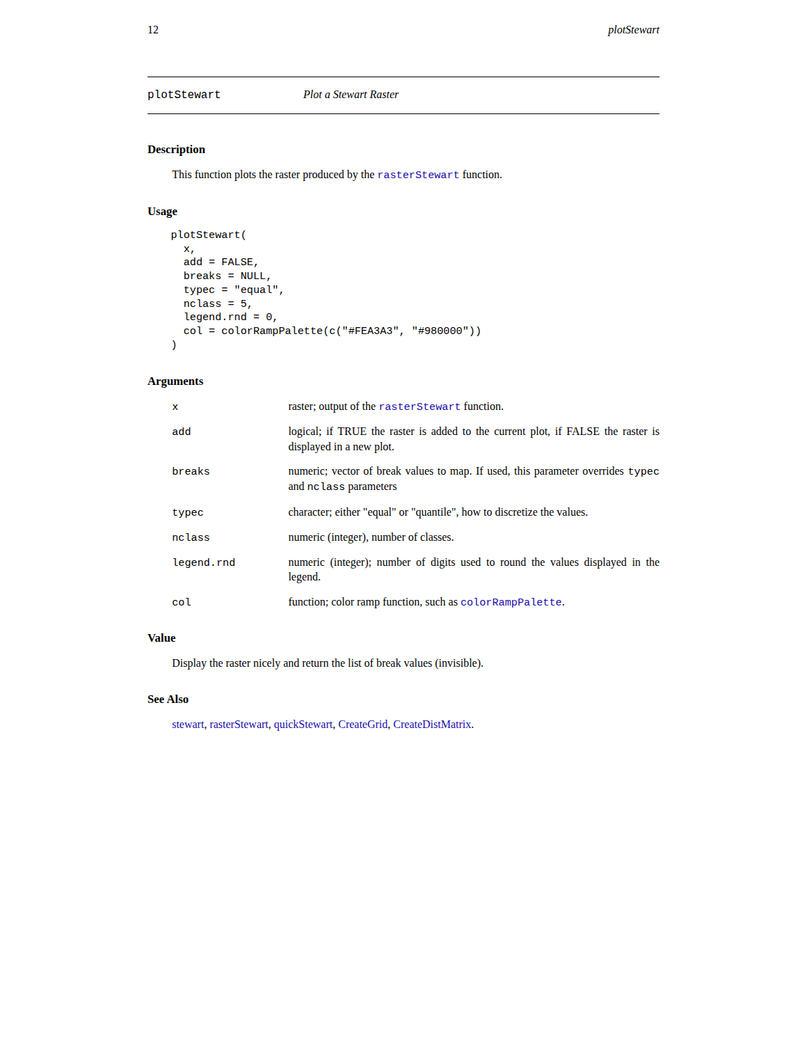12 plotStewart
plotStewart
Plot a Stewart Raster
Description
This function plots the raster produced by the rasterStewart function.
Usage
plotStewart(
  x,
  add = FALSE,
  breaks = NULL,
  typec = "equal",
  nclass = 5,
  legend.rnd = 0,
  col = colorRampPalette(c("#FEA3A3", "#980000"))
)
Arguments
x
raster; output of the rasterStewart function.
add
logical; if TRUE the raster is added to the current plot, if FALSE the raster is displayed in a new plot.
breaks
numeric; vector of break values to map. If used, this parameter overrides typec and nclass parameters
typec
character; either "equal" or "quantile", how to discretize the values.
nclass
numeric (integer), number of classes.
legend.rnd
numeric (integer); number of digits used to round the values displayed in the legend.
col
function; color ramp function, such as colorRampPalette.
Value
Display the raster nicely and return the list of break values (invisible).
See Also
stewart, rasterStewart, quickStewart, CreateGrid, CreateDistMatrix.